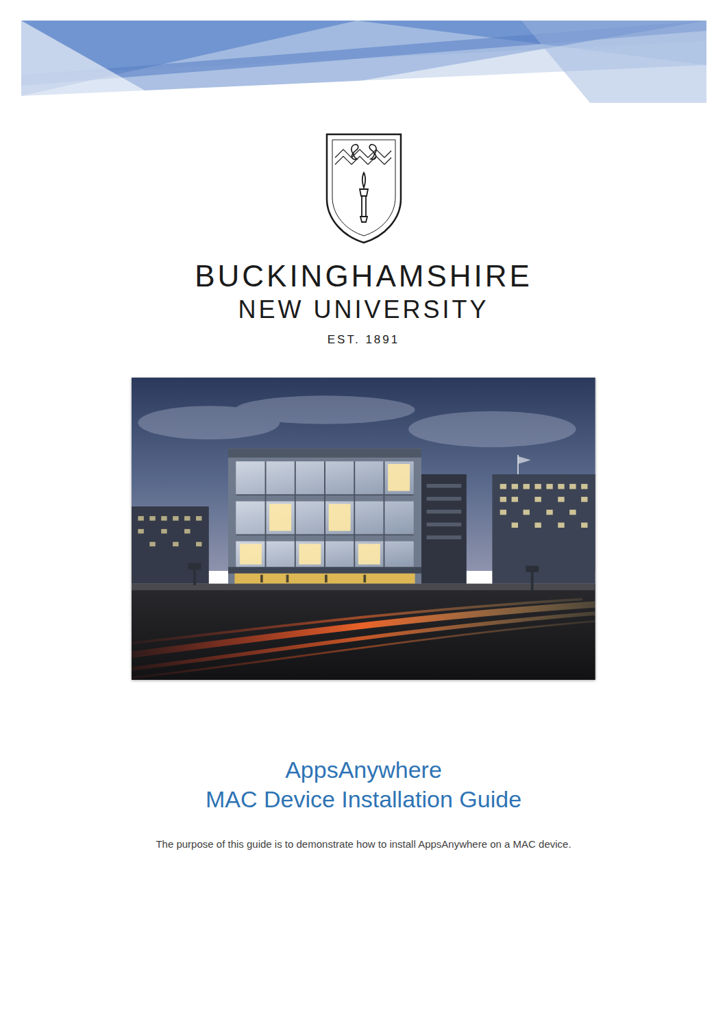BUCKINGHAMSHIRE
NEW UNIVERSITY
EST. 1891
AppsAnywhere MAC Device Installation Guide
The purpose of this guide is to demonstrate how to install AppsAnywhere on a MAC device.